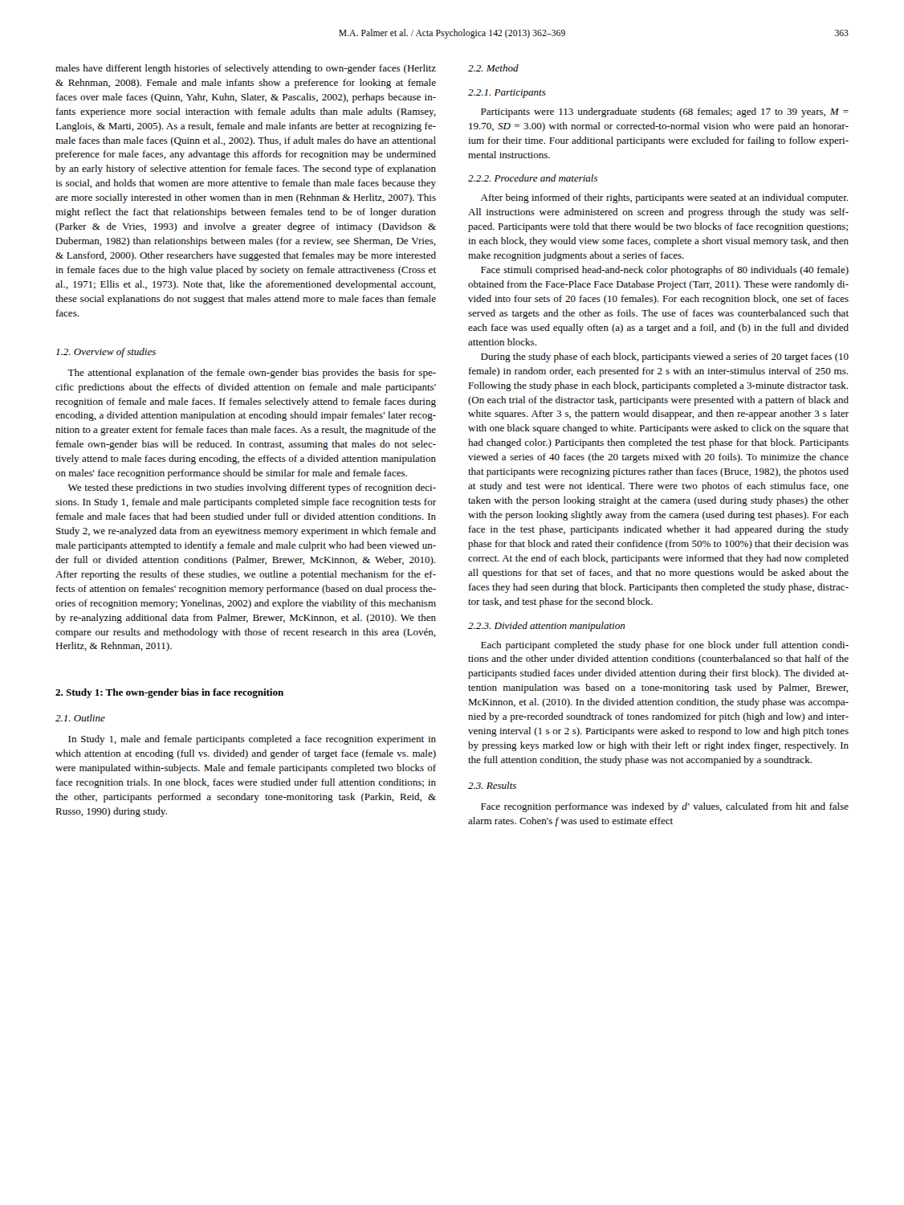M.A. Palmer et al. / Acta Psychologica 142 (2013) 362–369
363
males have different length histories of selectively attending to own-gender faces (Herlitz & Rehnman, 2008). Female and male infants show a preference for looking at female faces over male faces (Quinn, Yahr, Kuhn, Slater, & Pascalis, 2002), perhaps because infants experience more social interaction with female adults than male adults (Ramsey, Langlois, & Marti, 2005). As a result, female and male infants are better at recognizing female faces than male faces (Quinn et al., 2002). Thus, if adult males do have an attentional preference for male faces, any advantage this affords for recognition may be undermined by an early history of selective attention for female faces. The second type of explanation is social, and holds that women are more attentive to female than male faces because they are more socially interested in other women than in men (Rehnman & Herlitz, 2007). This might reflect the fact that relationships between females tend to be of longer duration (Parker & de Vries, 1993) and involve a greater degree of intimacy (Davidson & Duberman, 1982) than relationships between males (for a review, see Sherman, De Vries, & Lansford, 2000). Other researchers have suggested that females may be more interested in female faces due to the high value placed by society on female attractiveness (Cross et al., 1971; Ellis et al., 1973). Note that, like the aforementioned developmental account, these social explanations do not suggest that males attend more to male faces than female faces.
1.2. Overview of studies
The attentional explanation of the female own-gender bias provides the basis for specific predictions about the effects of divided attention on female and male participants' recognition of female and male faces. If females selectively attend to female faces during encoding, a divided attention manipulation at encoding should impair females' later recognition to a greater extent for female faces than male faces. As a result, the magnitude of the female own-gender bias will be reduced. In contrast, assuming that males do not selectively attend to male faces during encoding, the effects of a divided attention manipulation on males' face recognition performance should be similar for male and female faces.
We tested these predictions in two studies involving different types of recognition decisions. In Study 1, female and male participants completed simple face recognition tests for female and male faces that had been studied under full or divided attention conditions. In Study 2, we re-analyzed data from an eyewitness memory experiment in which female and male participants attempted to identify a female and male culprit who had been viewed under full or divided attention conditions (Palmer, Brewer, McKinnon, & Weber, 2010). After reporting the results of these studies, we outline a potential mechanism for the effects of attention on females' recognition memory performance (based on dual process theories of recognition memory; Yonelinas, 2002) and explore the viability of this mechanism by re-analyzing additional data from Palmer, Brewer, McKinnon, et al. (2010). We then compare our results and methodology with those of recent research in this area (Lovén, Herlitz, & Rehnman, 2011).
2. Study 1: The own-gender bias in face recognition
2.1. Outline
In Study 1, male and female participants completed a face recognition experiment in which attention at encoding (full vs. divided) and gender of target face (female vs. male) were manipulated within-subjects. Male and female participants completed two blocks of face recognition trials. In one block, faces were studied under full attention conditions; in the other, participants performed a secondary tone-monitoring task (Parkin, Reid, & Russo, 1990) during study.
2.2. Method
2.2.1. Participants
Participants were 113 undergraduate students (68 females; aged 17 to 39 years, M = 19.70, SD = 3.00) with normal or corrected-to-normal vision who were paid an honorarium for their time. Four additional participants were excluded for failing to follow experimental instructions.
2.2.2. Procedure and materials
After being informed of their rights, participants were seated at an individual computer. All instructions were administered on screen and progress through the study was self-paced. Participants were told that there would be two blocks of face recognition questions; in each block, they would view some faces, complete a short visual memory task, and then make recognition judgments about a series of faces.
Face stimuli comprised head-and-neck color photographs of 80 individuals (40 female) obtained from the Face-Place Face Database Project (Tarr, 2011). These were randomly divided into four sets of 20 faces (10 females). For each recognition block, one set of faces served as targets and the other as foils. The use of faces was counterbalanced such that each face was used equally often (a) as a target and a foil, and (b) in the full and divided attention blocks.
During the study phase of each block, participants viewed a series of 20 target faces (10 female) in random order, each presented for 2 s with an inter-stimulus interval of 250 ms. Following the study phase in each block, participants completed a 3-minute distractor task. (On each trial of the distractor task, participants were presented with a pattern of black and white squares. After 3 s, the pattern would disappear, and then re-appear another 3 s later with one black square changed to white. Participants were asked to click on the square that had changed color.) Participants then completed the test phase for that block. Participants viewed a series of 40 faces (the 20 targets mixed with 20 foils). To minimize the chance that participants were recognizing pictures rather than faces (Bruce, 1982), the photos used at study and test were not identical. There were two photos of each stimulus face, one taken with the person looking straight at the camera (used during study phases) the other with the person looking slightly away from the camera (used during test phases). For each face in the test phase, participants indicated whether it had appeared during the study phase for that block and rated their confidence (from 50% to 100%) that their decision was correct. At the end of each block, participants were informed that they had now completed all questions for that set of faces, and that no more questions would be asked about the faces they had seen during that block. Participants then completed the study phase, distractor task, and test phase for the second block.
2.2.3. Divided attention manipulation
Each participant completed the study phase for one block under full attention conditions and the other under divided attention conditions (counterbalanced so that half of the participants studied faces under divided attention during their first block). The divided attention manipulation was based on a tone-monitoring task used by Palmer, Brewer, McKinnon, et al. (2010). In the divided attention condition, the study phase was accompanied by a pre-recorded soundtrack of tones randomized for pitch (high and low) and intervening interval (1 s or 2 s). Participants were asked to respond to low and high pitch tones by pressing keys marked low or high with their left or right index finger, respectively. In the full attention condition, the study phase was not accompanied by a soundtrack.
2.3. Results
Face recognition performance was indexed by d′ values, calculated from hit and false alarm rates. Cohen's f was used to estimate effect